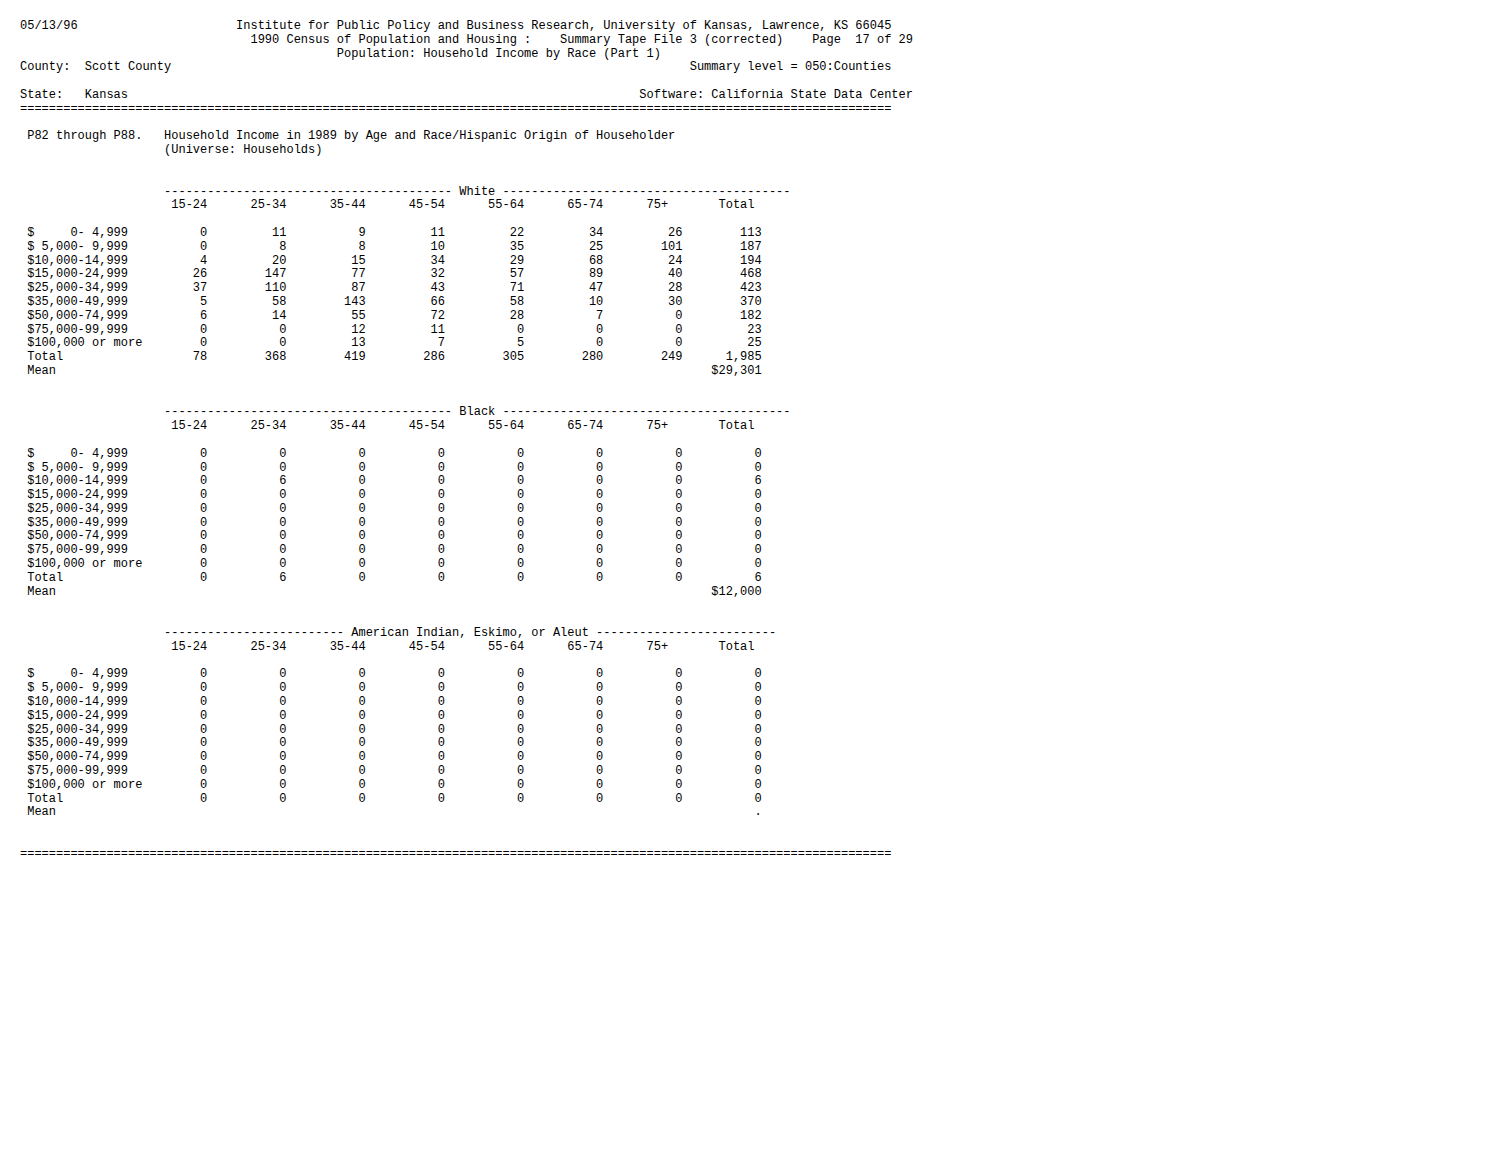05/13/96                      Institute for Public Policy and Business Research, University of Kansas, Lawrence, KS 66045
                                1990 Census of Population and Housing :    Summary Tape File 3 (corrected)    Page  17 of 29
                                            Population: Household Income by Race (Part 1)
County:  Scott County                                                                        Summary level = 050:Counties

State:   Kansas                                                                       Software: California State Data Center
=========================================================================================================================

 P82 through P88.   Household Income in 1989 by Age and Race/Hispanic Origin of Householder
                    (Universe: Households)


                    ---------------------------------------- White ----------------------------------------
                     15-24      25-34      35-44      45-54      55-64      65-74      75+       Total

 $     0- 4,999          0         11          9         11         22         34         26        113
 $ 5,000- 9,999          0          8          8         10         35         25        101        187
 $10,000-14,999          4         20         15         34         29         68         24        194
 $15,000-24,999         26        147         77         32         57         89         40        468
 $25,000-34,999         37        110         87         43         71         47         28        423
 $35,000-49,999          5         58        143         66         58         10         30        370
 $50,000-74,999          6         14         55         72         28          7          0        182
 $75,000-99,999          0          0         12         11          0          0          0         23
 $100,000 or more        0          0         13          7          5          0          0         25
 Total                  78        368        419        286        305        280        249      1,985
 Mean                                                                                           $29,301


                    ---------------------------------------- Black ----------------------------------------
                     15-24      25-34      35-44      45-54      55-64      65-74      75+       Total

 $     0- 4,999          0          0          0          0          0          0          0          0
 $ 5,000- 9,999          0          0          0          0          0          0          0          0
 $10,000-14,999          0          6          0          0          0          0          0          6
 $15,000-24,999          0          0          0          0          0          0          0          0
 $25,000-34,999          0          0          0          0          0          0          0          0
 $35,000-49,999          0          0          0          0          0          0          0          0
 $50,000-74,999          0          0          0          0          0          0          0          0
 $75,000-99,999          0          0          0          0          0          0          0          0
 $100,000 or more        0          0          0          0          0          0          0          0
 Total                   0          6          0          0          0          0          0          6
 Mean                                                                                           $12,000


                    ------------------------- American Indian, Eskimo, or Aleut -------------------------
                     15-24      25-34      35-44      45-54      55-64      65-74      75+       Total

 $     0- 4,999          0          0          0          0          0          0          0          0
 $ 5,000- 9,999          0          0          0          0          0          0          0          0
 $10,000-14,999          0          0          0          0          0          0          0          0
 $15,000-24,999          0          0          0          0          0          0          0          0
 $25,000-34,999          0          0          0          0          0          0          0          0
 $35,000-49,999          0          0          0          0          0          0          0          0
 $50,000-74,999          0          0          0          0          0          0          0          0
 $75,000-99,999          0          0          0          0          0          0          0          0
 $100,000 or more        0          0          0          0          0          0          0          0
 Total                   0          0          0          0          0          0          0          0
 Mean                                                                                                 .


=========================================================================================================================